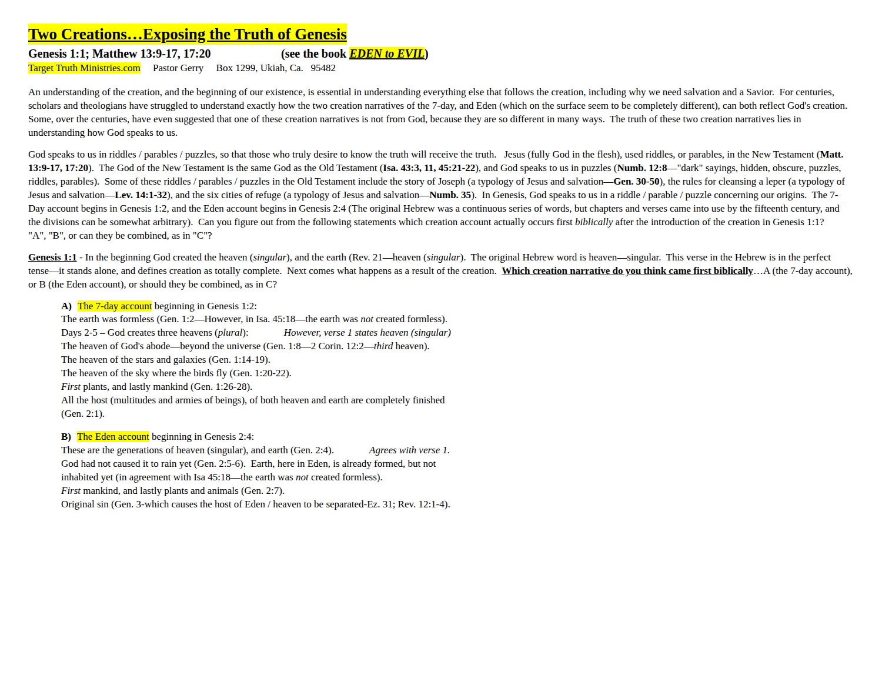Two Creations…Exposing the Truth of Genesis
Genesis 1:1; Matthew 13:9-17, 17:20(see the book EDEN to EVIL)
Target Truth Ministries.com Pastor Gerry Box 1299, Ukiah, Ca. 95482
An understanding of the creation, and the beginning of our existence, is essential in understanding everything else that follows the creation, including why we need salvation and a Savior. For centuries, scholars and theologians have struggled to understand exactly how the two creation narratives of the 7-day, and Eden (which on the surface seem to be completely different), can both reflect God's creation. Some, over the centuries, have even suggested that one of these creation narratives is not from God, because they are so different in many ways. The truth of these two creation narratives lies in understanding how God speaks to us.
God speaks to us in riddles / parables / puzzles, so that those who truly desire to know the truth will receive the truth. Jesus (fully God in the flesh), used riddles, or parables, in the New Testament (Matt. 13:9-17, 17:20). The God of the New Testament is the same God as the Old Testament (Isa. 43:3, 11, 45:21-22), and God speaks to us in puzzles (Numb. 12:8—"dark" sayings, hidden, obscure, puzzles, riddles, parables). Some of these riddles / parables / puzzles in the Old Testament include the story of Joseph (a typology of Jesus and salvation—Gen. 30-50), the rules for cleansing a leper (a typology of Jesus and salvation—Lev. 14:1-32), and the six cities of refuge (a typology of Jesus and salvation—Numb. 35). In Genesis, God speaks to us in a riddle / parable / puzzle concerning our origins. The 7-Day account begins in Genesis 1:2, and the Eden account begins in Genesis 2:4 (The original Hebrew was a continuous series of words, but chapters and verses came into use by the fifteenth century, and the divisions can be somewhat arbitrary). Can you figure out from the following statements which creation account actually occurs first biblically after the introduction of the creation in Genesis 1:1? "A", "B", or can they be combined, as in "C"?
Genesis 1:1 - In the beginning God created the heaven (singular), and the earth (Rev. 21—heaven (singular). The original Hebrew word is heaven—singular. This verse in the Hebrew is in the perfect tense—it stands alone, and defines creation as totally complete. Next comes what happens as a result of the creation. Which creation narrative do you think came first biblically…A (the 7-day account), or B (the Eden account), or should they be combined, as in C?
A) The 7-day account beginning in Genesis 1:2:
The earth was formless (Gen. 1:2—However, in Isa. 45:18—the earth was not created formless).
Days 2-5 – God creates three heavens (plural): However, verse 1 states heaven (singular)
The heaven of God's abode—beyond the universe (Gen. 1:8—2 Corin. 12:2—third heaven).
The heaven of the stars and galaxies (Gen. 1:14-19).
The heaven of the sky where the birds fly (Gen. 1:20-22).
First plants, and lastly mankind (Gen. 1:26-28).
All the host (multitudes and armies of beings), of both heaven and earth are completely finished
(Gen. 2:1).
B) The Eden account beginning in Genesis 2:4:
These are the generations of heaven (singular), and earth (Gen. 2:4). Agrees with verse 1.
God had not caused it to rain yet (Gen. 2:5-6). Earth, here in Eden, is already formed, but not
inhabited yet (in agreement with Isa 45:18—the earth was not created formless).
First mankind, and lastly plants and animals (Gen. 2:7).
Original sin (Gen. 3-which causes the host of Eden / heaven to be separated-Ez. 31; Rev. 12:1-4).